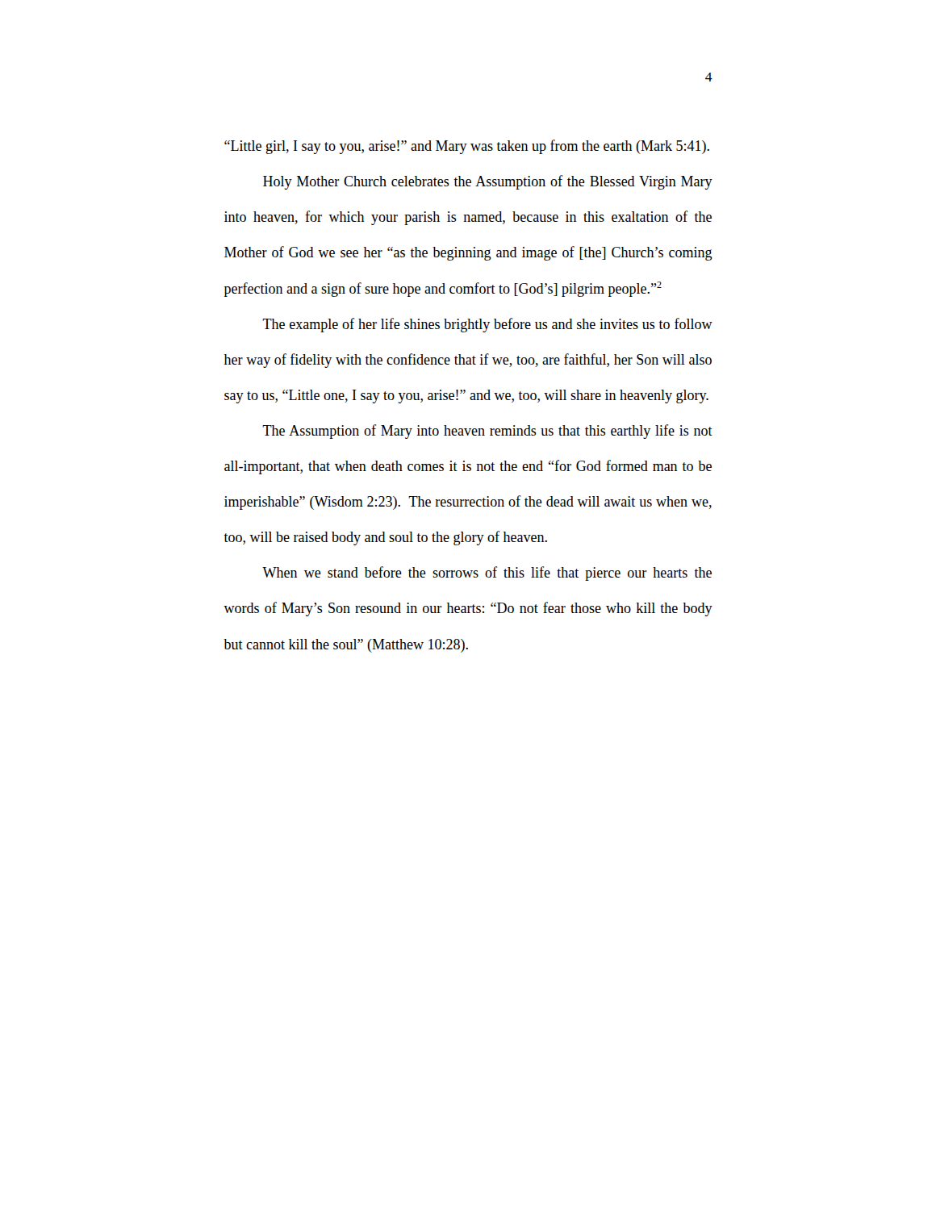4
“Little girl, I say to you, arise!” and Mary was taken up from the earth (Mark 5:41).
Holy Mother Church celebrates the Assumption of the Blessed Virgin Mary into heaven, for which your parish is named, because in this exaltation of the Mother of God we see her “as the beginning and image of [the] Church’s coming perfection and a sign of sure hope and comfort to [God’s] pilgrim people.”2
The example of her life shines brightly before us and she invites us to follow her way of fidelity with the confidence that if we, too, are faithful, her Son will also say to us, “Little one, I say to you, arise!” and we, too, will share in heavenly glory.
The Assumption of Mary into heaven reminds us that this earthly life is not all-important, that when death comes it is not the end “for God formed man to be imperishable” (Wisdom 2:23). The resurrection of the dead will await us when we, too, will be raised body and soul to the glory of heaven.
When we stand before the sorrows of this life that pierce our hearts the words of Mary’s Son resound in our hearts: “Do not fear those who kill the body but cannot kill the soul” (Matthew 10:28).